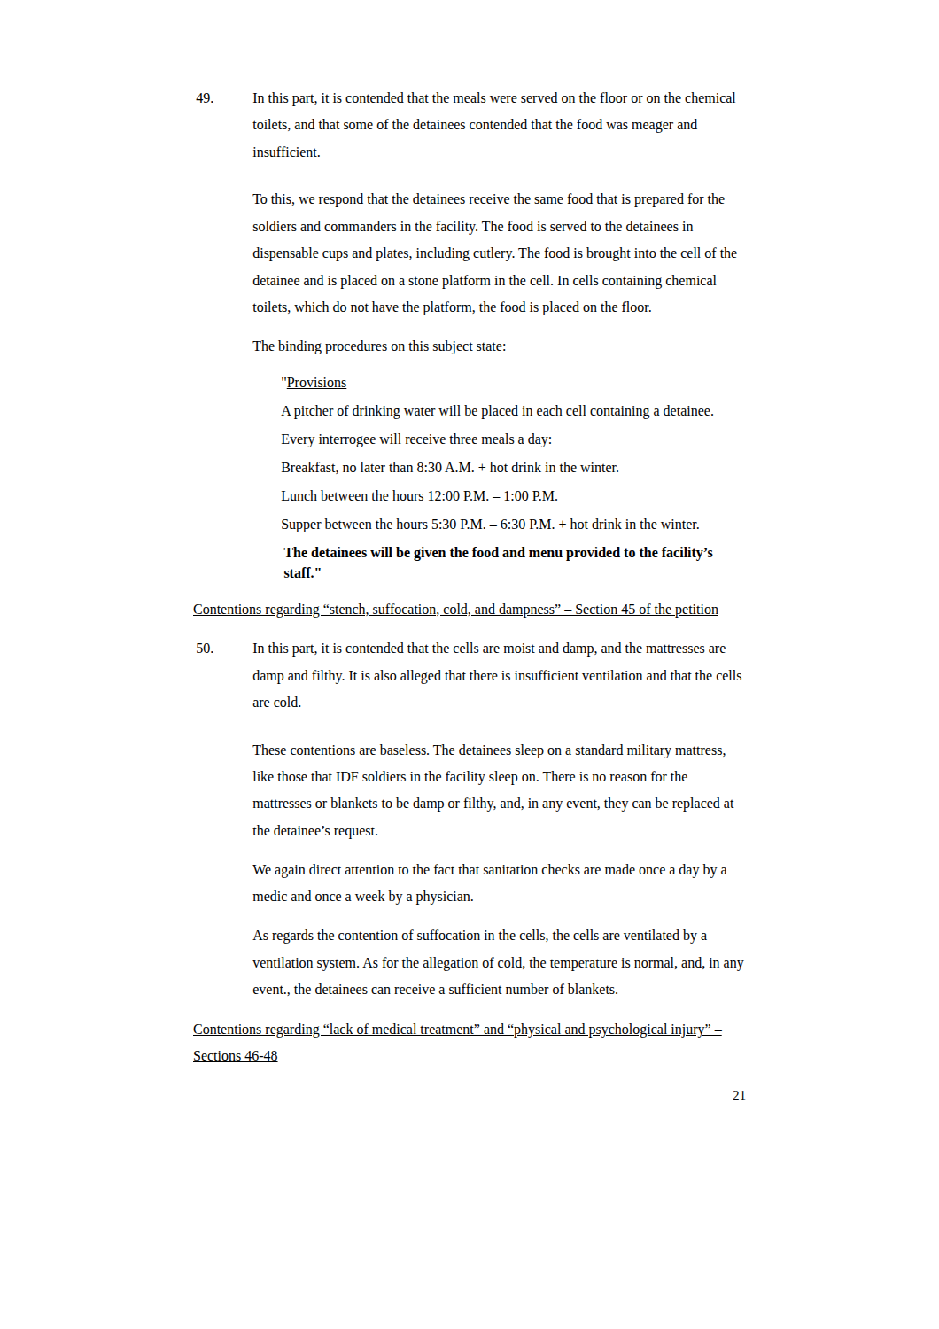49.
In this part, it is contended that the meals were served on the floor or on the chemical toilets, and that some of the detainees contended that the food was meager and insufficient.
To this, we respond that the detainees receive the same food that is prepared for the soldiers and commanders in the facility. The food is served to the detainees in dispensable cups and plates, including cutlery. The food is brought into the cell of the detainee and is placed on a stone platform in the cell. In cells containing chemical toilets, which do not have the platform, the food is placed on the floor.
The binding procedures on this subject state:
"Provisions
A pitcher of drinking water will be placed in each cell containing a detainee.
Every interrogee will receive three meals a day:
Breakfast, no later than 8:30 A.M. + hot drink in the winter.
Lunch between the hours 12:00 P.M. – 1:00 P.M.
Supper between the hours 5:30 P.M. – 6:30 P.M. + hot drink in the winter.
The detainees will be given the food and menu provided to the facility’s staff."
Contentions regarding “stench, suffocation, cold, and dampness” – Section 45 of the petition
50.
In this part, it is contended that the cells are moist and damp, and the mattresses are damp and filthy. It is also alleged that there is insufficient ventilation and that the cells are cold.
These contentions are baseless. The detainees sleep on a standard military mattress, like those that IDF soldiers in the facility sleep on. There is no reason for the mattresses or blankets to be damp or filthy, and, in any event, they can be replaced at the detainee’s request.
We again direct attention to the fact that sanitation checks are made once a day by a medic and once a week by a physician.
As regards the contention of suffocation in the cells, the cells are ventilated by a ventilation system. As for the allegation of cold, the temperature is normal, and, in any event., the detainees can receive a sufficient number of blankets.
Contentions regarding “lack of medical treatment” and “physical and psychological injury” – Sections 46-48
21